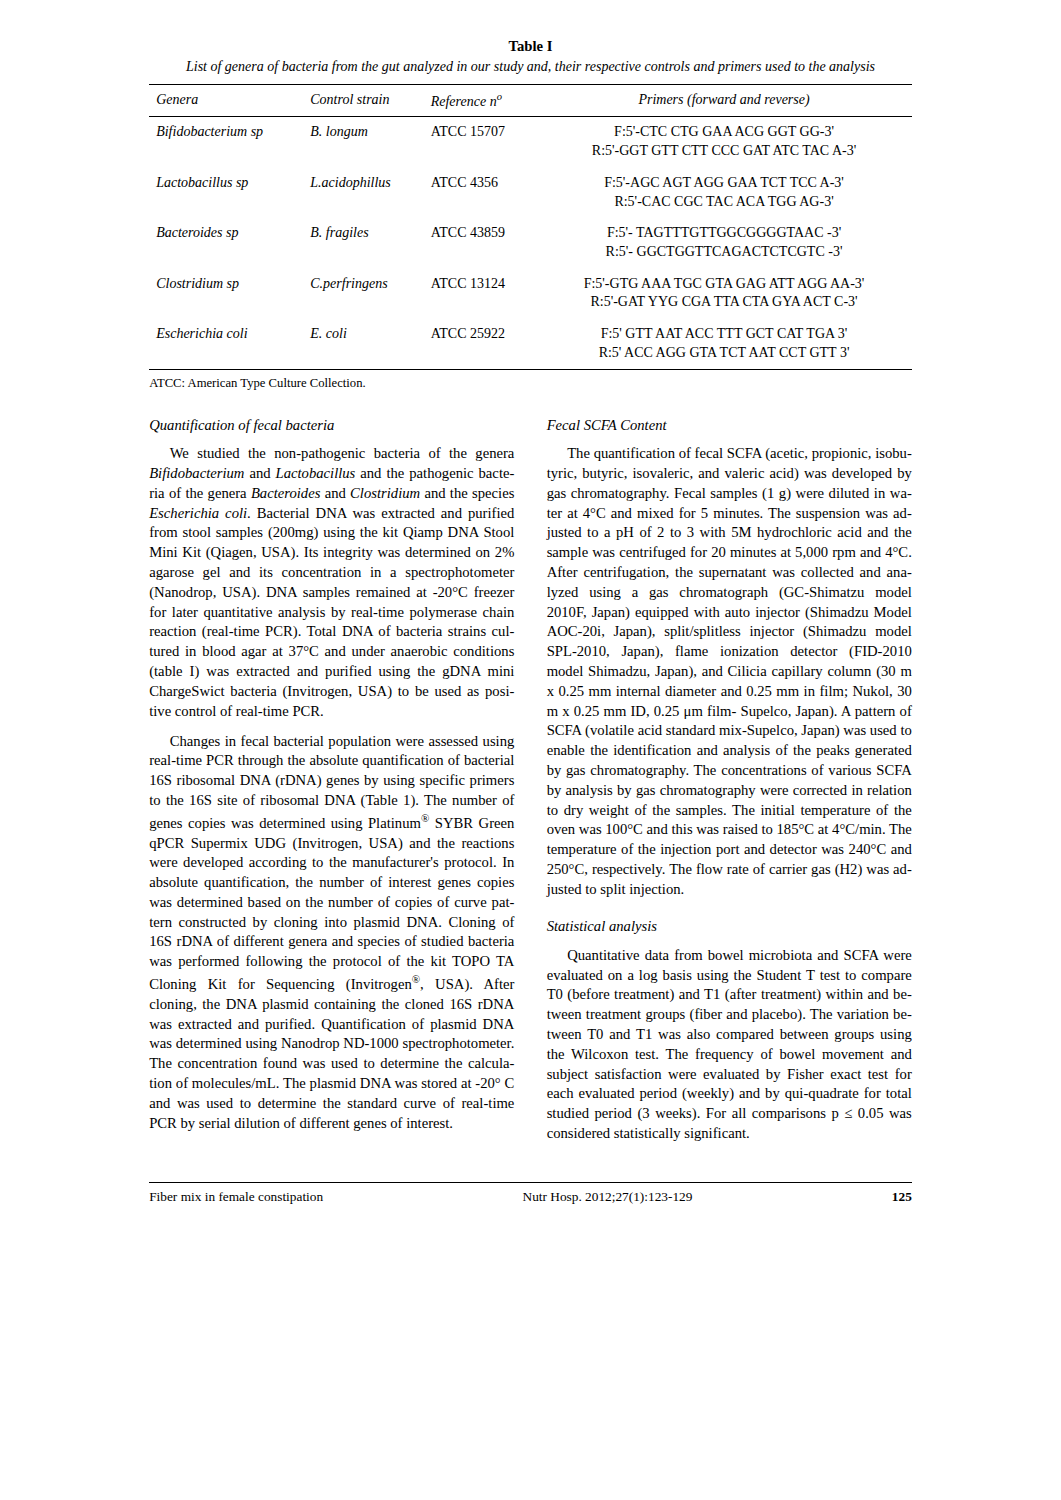Table I
List of genera of bacteria from the gut analyzed in our study and, their respective controls and primers used to the analysis
| Genera | Control strain | Reference n o | Primers (forward and reverse) |
| --- | --- | --- | --- |
| Bifidobacterium sp | B. longum | ATCC 15707 | F:5'-CTC CTG GAA ACG GGT GG-3' R:5'-GGT GTT CTT CCC GAT ATC TAC A-3' |
| Lactobacillus sp | L.acidophillus | ATCC 4356 | F:5'-AGC AGT AGG GAA TCT TCC A-3' R:5'-CAC CGC TAC ACA TGG AG-3' |
| Bacteroides sp | B. fragiles | ATCC 43859 | F:5'- TAGTTTGTTGGCGGGGTAAC -3' R:5'- GGCTGGTTCAGACTCTCGTC -3' |
| Clostridium sp | C.perfringens | ATCC 13124 | F:5'-GTG AAA TGC GTA GAG ATT AGG AA-3' R:5'-GAT YYG CGA TTA CTA GYA ACT C-3' |
| Escherichia coli | E. coli | ATCC 25922 | F:5' GTT AAT ACC TTT GCT CAT TGA 3' R:5' ACC AGG GTA TCT AAT CCT GTT 3' |
ATCC: American Type Culture Collection.
Quantification of fecal bacteria
We studied the non-pathogenic bacteria of the genera Bifidobacterium and Lactobacillus and the pathogenic bacteria of the genera Bacteroides and Clostridium and the species Escherichia coli. Bacterial DNA was extracted and purified from stool samples (200mg) using the kit Qiamp DNA Stool Mini Kit (Qiagen, USA). Its integrity was determined on 2% agarose gel and its concentration in a spectrophotometer (Nanodrop, USA). DNA samples remained at -20°C freezer for later quantitative analysis by real-time polymerase chain reaction (real-time PCR). Total DNA of bacteria strains cultured in blood agar at 37°C and under anaerobic conditions (table I) was extracted and purified using the gDNA mini ChargeSwict bacteria (Invitrogen, USA) to be used as positive control of real-time PCR.
Changes in fecal bacterial population were assessed using real-time PCR through the absolute quantification of bacterial 16S ribosomal DNA (rDNA) genes by using specific primers to the 16S site of ribosomal DNA (Table 1). The number of genes copies was determined using Platinum® SYBR Green qPCR Supermix UDG (Invitrogen, USA) and the reactions were developed according to the manufacturer's protocol. In absolute quantification, the number of interest genes copies was determined based on the number of copies of curve pattern constructed by cloning into plasmid DNA. Cloning of 16S rDNA of different genera and species of studied bacteria was performed following the protocol of the kit TOPO TA Cloning Kit for Sequencing (Invitrogen®, USA). After cloning, the DNA plasmid containing the cloned 16S rDNA was extracted and purified. Quantification of plasmid DNA was determined using Nanodrop ND-1000 spectrophotometer. The concentration found was used to determine the calculation of molecules/mL. The plasmid DNA was stored at -20° C and was used to determine the standard curve of real-time PCR by serial dilution of different genes of interest.
Fecal SCFA Content
The quantification of fecal SCFA (acetic, propionic, isobutyric, butyric, isovaleric, and valeric acid) was developed by gas chromatography. Fecal samples (1 g) were diluted in water at 4°C and mixed for 5 minutes. The suspension was adjusted to a pH of 2 to 3 with 5M hydrochloric acid and the sample was centrifuged for 20 minutes at 5,000 rpm and 4°C. After centrifugation, the supernatant was collected and analyzed using a gas chromatograph (GC-Shimatzu model 2010F, Japan) equipped with auto injector (Shimadzu Model AOC-20i, Japan), split/splitless injector (Shimadzu model SPL-2010, Japan), flame ionization detector (FID-2010 model Shimadzu, Japan), and Cilicia capillary column (30 m x 0.25 mm internal diameter and 0.25 mm in film; Nukol, 30 m x 0.25 mm ID, 0.25 μm film- Supelco, Japan). A pattern of SCFA (volatile acid standard mix-Supelco, Japan) was used to enable the identification and analysis of the peaks generated by gas chromatography. The concentrations of various SCFA by analysis by gas chromatography were corrected in relation to dry weight of the samples. The initial temperature of the oven was 100°C and this was raised to 185°C at 4°C/min. The temperature of the injection port and detector was 240°C and 250°C, respectively. The flow rate of carrier gas (H2) was adjusted to split injection.
Statistical analysis
Quantitative data from bowel microbiota and SCFA were evaluated on a log basis using the Student T test to compare T0 (before treatment) and T1 (after treatment) within and between treatment groups (fiber and placebo). The variation between T0 and T1 was also compared between groups using the Wilcoxon test. The frequency of bowel movement and subject satisfaction were evaluated by Fisher exact test for each evaluated period (weekly) and by qui-quadrate for total studied period (3 weeks). For all comparisons p ≤ 0.05 was considered statistically significant.
Fiber mix in female constipation
Nutr Hosp. 2012;27(1):123-129
125